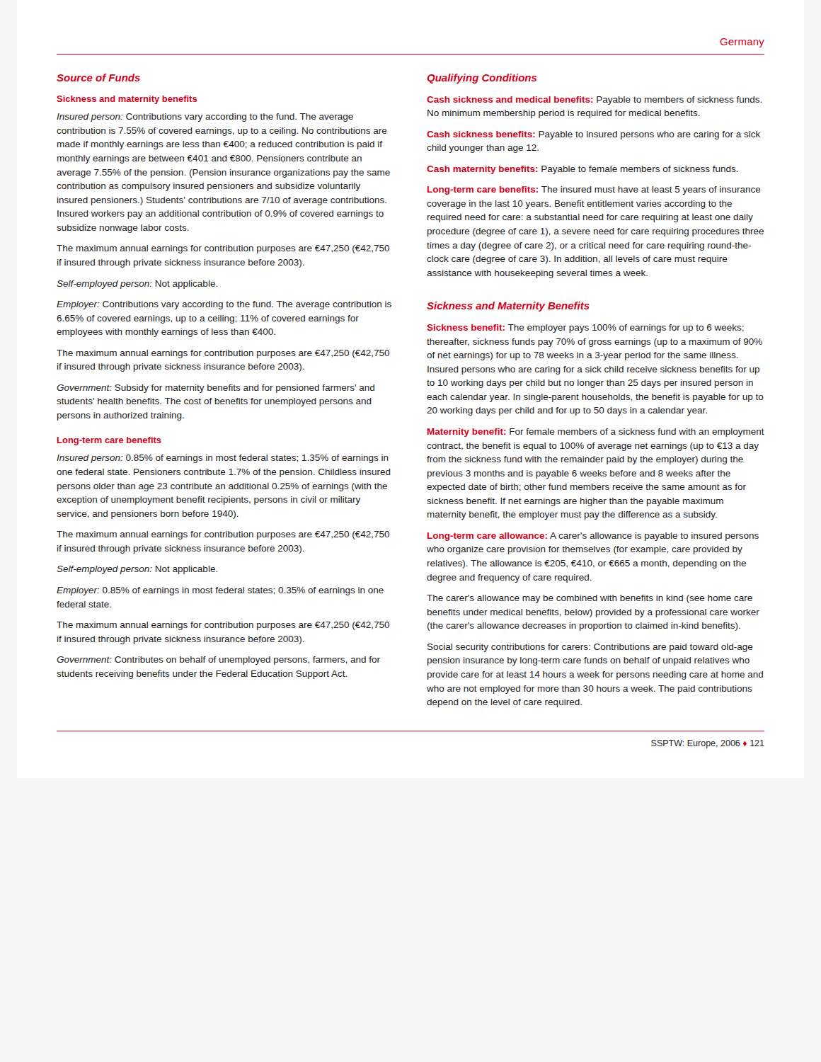Germany
Source of Funds
Sickness and maternity benefits
Insured person: Contributions vary according to the fund. The average contribution is 7.55% of covered earnings, up to a ceiling. No contributions are made if monthly earnings are less than €400; a reduced contribution is paid if monthly earnings are between €401 and €800. Pensioners contribute an average 7.55% of the pension. (Pension insurance organizations pay the same contribution as compulsory insured pensioners and subsidize voluntarily insured pensioners.) Students' contributions are 7/10 of average contributions. Insured workers pay an additional contribution of 0.9% of covered earnings to subsidize nonwage labor costs.
The maximum annual earnings for contribution purposes are €47,250 (€42,750 if insured through private sickness insurance before 2003).
Self-employed person: Not applicable.
Employer: Contributions vary according to the fund. The average contribution is 6.65% of covered earnings, up to a ceiling; 11% of covered earnings for employees with monthly earnings of less than €400.
The maximum annual earnings for contribution purposes are €47,250 (€42,750 if insured through private sickness insurance before 2003).
Government: Subsidy for maternity benefits and for pensioned farmers' and students' health benefits. The cost of benefits for unemployed persons and persons in authorized training.
Long-term care benefits
Insured person: 0.85% of earnings in most federal states; 1.35% of earnings in one federal state. Pensioners contribute 1.7% of the pension. Childless insured persons older than age 23 contribute an additional 0.25% of earnings (with the exception of unemployment benefit recipients, persons in civil or military service, and pensioners born before 1940).
The maximum annual earnings for contribution purposes are €47,250 (€42,750 if insured through private sickness insurance before 2003).
Self-employed person: Not applicable.
Employer: 0.85% of earnings in most federal states; 0.35% of earnings in one federal state.
The maximum annual earnings for contribution purposes are €47,250 (€42,750 if insured through private sickness insurance before 2003).
Government: Contributes on behalf of unemployed persons, farmers, and for students receiving benefits under the Federal Education Support Act.
Qualifying Conditions
Cash sickness and medical benefits: Payable to members of sickness funds. No minimum membership period is required for medical benefits.
Cash sickness benefits: Payable to insured persons who are caring for a sick child younger than age 12.
Cash maternity benefits: Payable to female members of sickness funds.
Long-term care benefits: The insured must have at least 5 years of insurance coverage in the last 10 years. Benefit entitlement varies according to the required need for care: a substantial need for care requiring at least one daily procedure (degree of care 1), a severe need for care requiring procedures three times a day (degree of care 2), or a critical need for care requiring round-the-clock care (degree of care 3). In addition, all levels of care must require assistance with housekeeping several times a week.
Sickness and Maternity Benefits
Sickness benefit: The employer pays 100% of earnings for up to 6 weeks; thereafter, sickness funds pay 70% of gross earnings (up to a maximum of 90% of net earnings) for up to 78 weeks in a 3-year period for the same illness. Insured persons who are caring for a sick child receive sickness benefits for up to 10 working days per child but no longer than 25 days per insured person in each calendar year. In single-parent households, the benefit is payable for up to 20 working days per child and for up to 50 days in a calendar year.
Maternity benefit: For female members of a sickness fund with an employment contract, the benefit is equal to 100% of average net earnings (up to €13 a day from the sickness fund with the remainder paid by the employer) during the previous 3 months and is payable 6 weeks before and 8 weeks after the expected date of birth; other fund members receive the same amount as for sickness benefit. If net earnings are higher than the payable maximum maternity benefit, the employer must pay the difference as a subsidy.
Long-term care allowance: A carer's allowance is payable to insured persons who organize care provision for themselves (for example, care provided by relatives). The allowance is €205, €410, or €665 a month, depending on the degree and frequency of care required.
The carer's allowance may be combined with benefits in kind (see home care benefits under medical benefits, below) provided by a professional care worker (the carer's allowance decreases in proportion to claimed in-kind benefits).
Social security contributions for carers: Contributions are paid toward old-age pension insurance by long-term care funds on behalf of unpaid relatives who provide care for at least 14 hours a week for persons needing care at home and who are not employed for more than 30 hours a week. The paid contributions depend on the level of care required.
SSPTW: Europe, 2006 ♦ 121